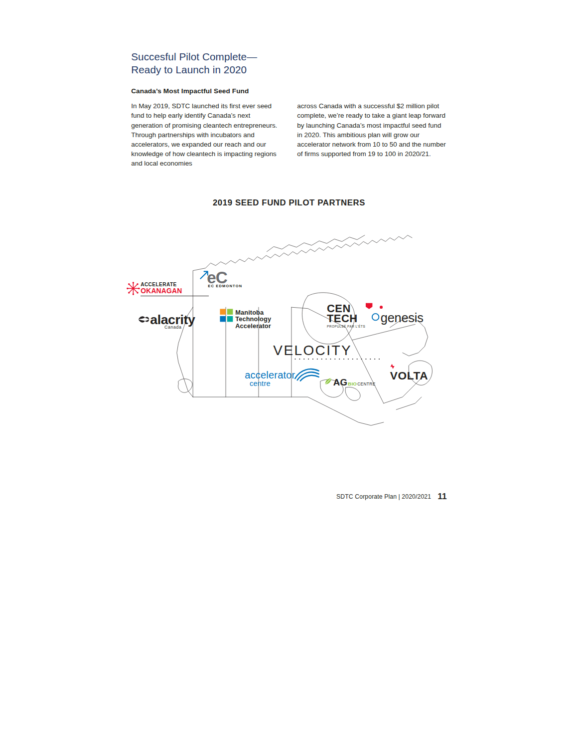Succesful Pilot Complete—
Ready to Launch in 2020
Canada’s Most Impactful Seed Fund
In May 2019, SDTC launched its first ever seed fund to help early identify Canada’s next generation of promising cleantech entrepreneurs. Through partnerships with incubators and accelerators, we expanded our reach and our knowledge of how cleantech is impacting regions and local economies
across Canada with a successful $2 million pilot complete, we’re ready to take a giant leap forward by launching Canada’s most impactful seed fund in 2020. This ambitious plan will grow our accelerator network from 10 to 50 and the number of firms supported from 19 to 100 in 2020/21.
2019 SEED FUND PILOT PARTNERS
ACCELERATE OKANAGAN
eC EC EDMONTON
alacrity Canada
Manitoba
Technology
Accelerator
CEN TECH PROPULSÉ PAR L'ÉTS
genesis
VELOCITY
accelerator centre
AG BIO CENTRE
VOLTA
SDTC Corporate Plan | 2020/2021 11